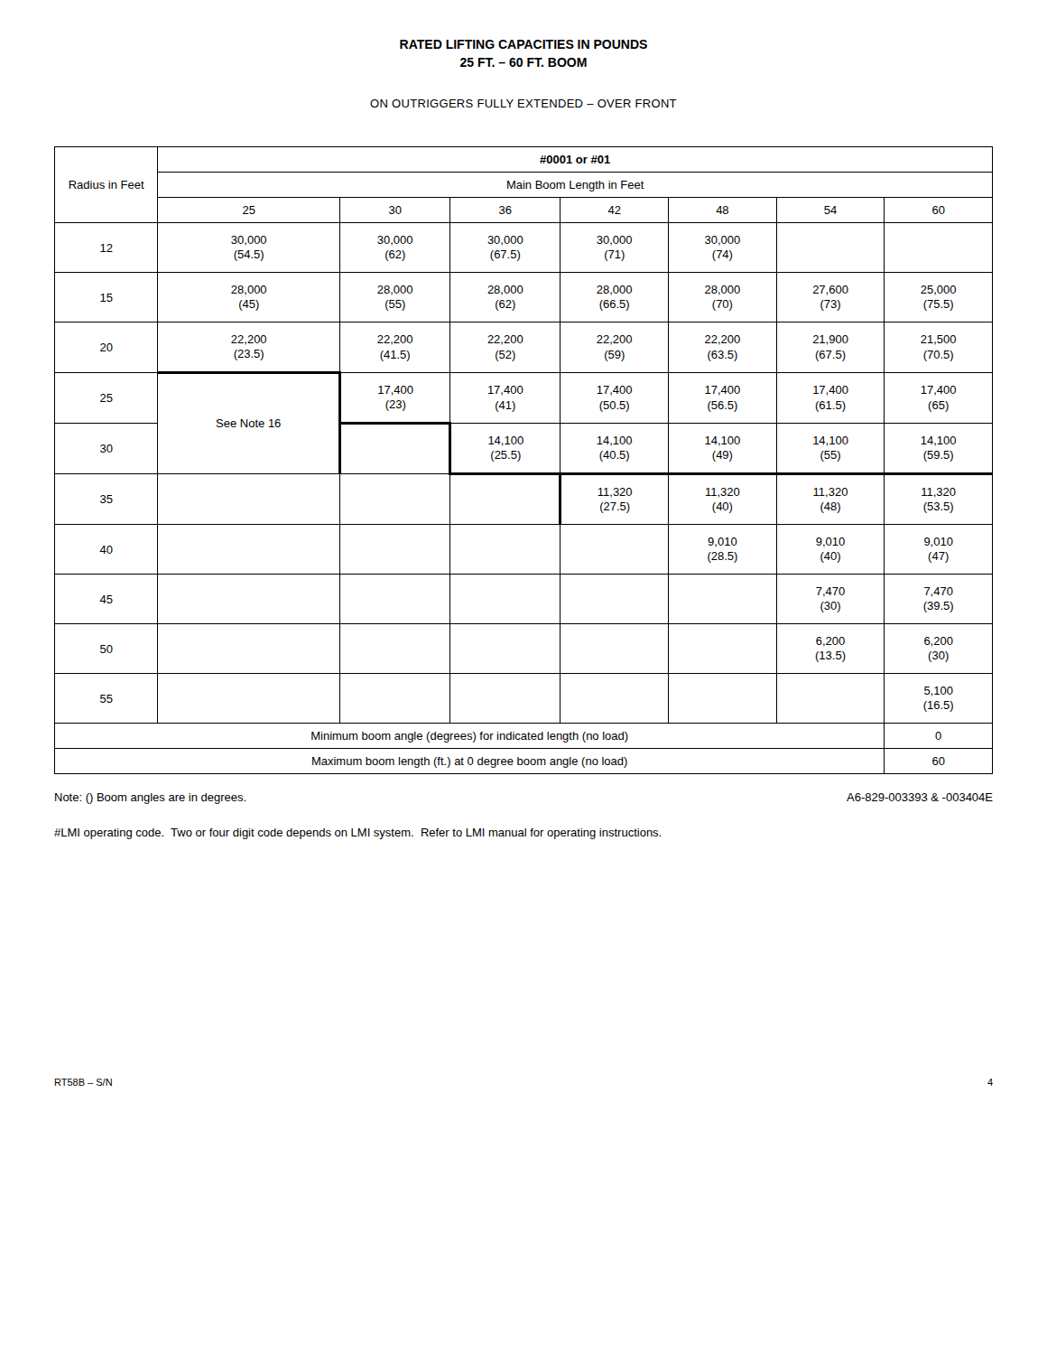RATED LIFTING CAPACITIES IN POUNDS
25 FT. – 60 FT. BOOM
ON OUTRIGGERS FULLY EXTENDED – OVER FRONT
| Radius in Feet | #0001 or #01 |
| Main Boom Length in Feet |
| 25 | 30 | 36 | 42 | 48 | 54 | 60 |
| 12 | 30,000 (54.5) | 30,000 (62) | 30,000 (67.5) | 30,000 (71) | 30,000 (74) | | |
| 15 | 28,000 (45) | 28,000 (55) | 28,000 (62) | 28,000 (66.5) | 28,000 (70) | 27,600 (73) | 25,000 (75.5) |
| 20 | 22,200 (23.5) | 22,200 (41.5) | 22,200 (52) | 22,200 (59) | 22,200 (63.5) | 21,900 (67.5) | 21,500 (70.5) |
| 25 | See Note 16 | 17,400 (23) | 17,400 (41) | 17,400 (50.5) | 17,400 (56.5) | 17,400 (61.5) | 17,400 (65) |
| 30 | | 14,100 (25.5) | 14,100 (40.5) | 14,100 (49) | 14,100 (55) | 14,100 (59.5) |
| 35 | | | | 11,320 (27.5) | 11,320 (40) | 11,320 (48) | 11,320 (53.5) |
| 40 | | | | | 9,010 (28.5) | 9,010 (40) | 9,010 (47) |
| 45 | | | | | | 7,470 (30) | 7,470 (39.5) |
| 50 | | | | | | 6,200 (13.5) | 6,200 (30) |
| 55 | | | | | | | 5,100 (16.5) |
| Minimum boom angle (degrees) for indicated length (no load) | 0 |
| Maximum boom length (ft.) at 0 degree boom angle (no load) | 60 |
Note: () Boom angles are in degrees. A6-829-003393 & -003404E
#LMI operating code. Two or four digit code depends on LMI system. Refer to LMI manual for operating instructions.
RT58B – S/N 4